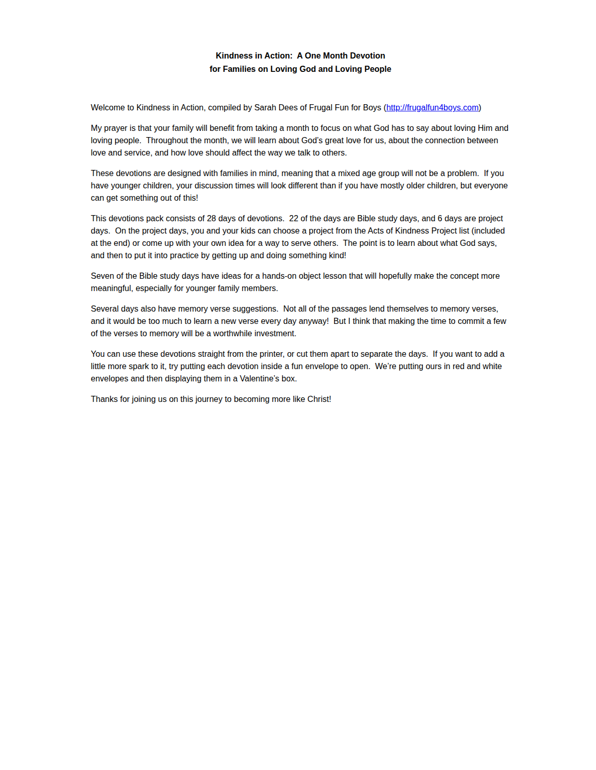Kindness in Action: A One Month Devotion for Families on Loving God and Loving People
Welcome to Kindness in Action, compiled by Sarah Dees of Frugal Fun for Boys (http://frugalfun4boys.com)
My prayer is that your family will benefit from taking a month to focus on what God has to say about loving Him and loving people. Throughout the month, we will learn about God’s great love for us, about the connection between love and service, and how love should affect the way we talk to others.
These devotions are designed with families in mind, meaning that a mixed age group will not be a problem. If you have younger children, your discussion times will look different than if you have mostly older children, but everyone can get something out of this!
This devotions pack consists of 28 days of devotions. 22 of the days are Bible study days, and 6 days are project days. On the project days, you and your kids can choose a project from the Acts of Kindness Project list (included at the end) or come up with your own idea for a way to serve others. The point is to learn about what God says, and then to put it into practice by getting up and doing something kind!
Seven of the Bible study days have ideas for a hands-on object lesson that will hopefully make the concept more meaningful, especially for younger family members.
Several days also have memory verse suggestions. Not all of the passages lend themselves to memory verses, and it would be too much to learn a new verse every day anyway! But I think that making the time to commit a few of the verses to memory will be a worthwhile investment.
You can use these devotions straight from the printer, or cut them apart to separate the days. If you want to add a little more spark to it, try putting each devotion inside a fun envelope to open. We’re putting ours in red and white envelopes and then displaying them in a Valentine’s box.
Thanks for joining us on this journey to becoming more like Christ!